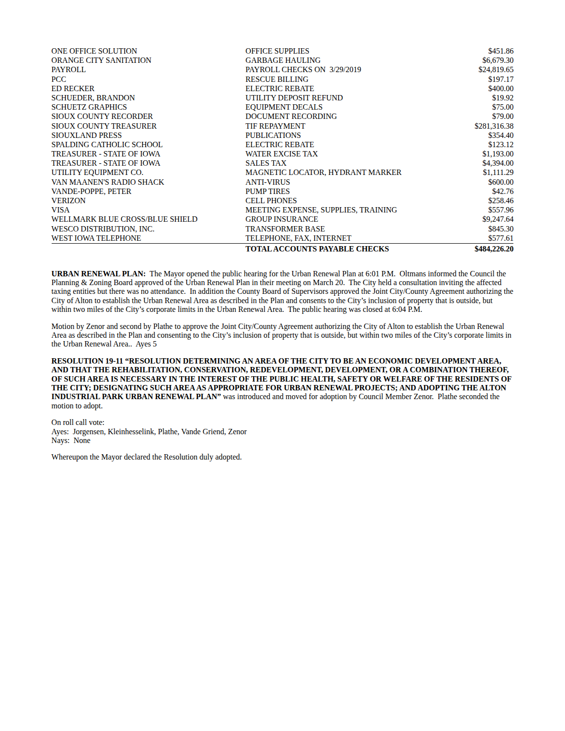| One Office Solution | Office Supplies | $451.86 |
| Orange City Sanitation | Garbage Hauling | $6,679.30 |
| Payroll | Payroll Checks on 3/29/2019 | $24,819.65 |
| PCC | Rescue Billing | $197.17 |
| Ed Recker | Electric Rebate | $400.00 |
| Schueder, Brandon | Utility Deposit Refund | $19.92 |
| Schuetz Graphics | Equipment Decals | $75.00 |
| Sioux County Recorder | Document Recording | $79.00 |
| Sioux County Treasurer | TIF Repayment | $281,316.38 |
| Siouxland Press | Publications | $354.40 |
| Spalding Catholic School | Electric Rebate | $123.12 |
| Treasurer - State of Iowa | Water Excise Tax | $1,193.00 |
| Treasurer - State of Iowa | Sales Tax | $4,394.00 |
| Utility Equipment Co. | Magnetic Locator, Hydrant Marker | $1,111.29 |
| Van Maanen's Radio Shack | Anti-Virus | $600.00 |
| Vande-Poppe, Peter | Pump Tires | $42.76 |
| Verizon | Cell Phones | $258.46 |
| Visa | Meeting Expense, Supplies, Training | $557.96 |
| Wellmark Blue Cross/Blue Shield | Group Insurance | $9,247.64 |
| Wesco Distribution, Inc. | Transformer Base | $845.30 |
| West Iowa Telephone | Telephone, Fax, Internet | $577.61 |
| | Total Accounts Payable Checks | $484,226.20 |
URBAN RENEWAL PLAN: The Mayor opened the public hearing for the Urban Renewal Plan at 6:01 P.M. Oltmans informed the Council the Planning & Zoning Board approved of the Urban Renewal Plan in their meeting on March 20. The City held a consultation inviting the affected taxing entities but there was no attendance. In addition the County Board of Supervisors approved the Joint City/County Agreement authorizing the City of Alton to establish the Urban Renewal Area as described in the Plan and consents to the City’s inclusion of property that is outside, but within two miles of the City’s corporate limits in the Urban Renewal Area. The public hearing was closed at 6:04 P.M.
Motion by Zenor and second by Plathe to approve the Joint City/County Agreement authorizing the City of Alton to establish the Urban Renewal Area as described in the Plan and consenting to the City’s inclusion of property that is outside, but within two miles of the City’s corporate limits in the Urban Renewal Area.. Ayes 5
RESOLUTION 19-11 “RESOLUTION DETERMINING AN AREA OF THE CITY TO BE AN ECONOMIC DEVELOPMENT AREA, AND THAT THE REHABILITATION, CONSERVATION, REDEVELOPMENT, DEVELOPMENT, OR A COMBINATION THEREOF, OF SUCH AREA IS NECESSARY IN THE INTEREST OF THE PUBLIC HEALTH, SAFETY OR WELFARE OF THE RESIDENTS OF THE CITY; DESIGNATING SUCH AREA AS APPROPRIATE FOR URBAN RENEWAL PROJECTS; AND ADOPTING THE ALTON INDUSTRIAL PARK URBAN RENEWAL PLAN” was introduced and moved for adoption by Council Member Zenor. Plathe seconded the motion to adopt.
On roll call vote:
Ayes: Jorgensen, Kleinhesselink, Plathe, Vande Griend, Zenor
Nays: None
Whereupon the Mayor declared the Resolution duly adopted.